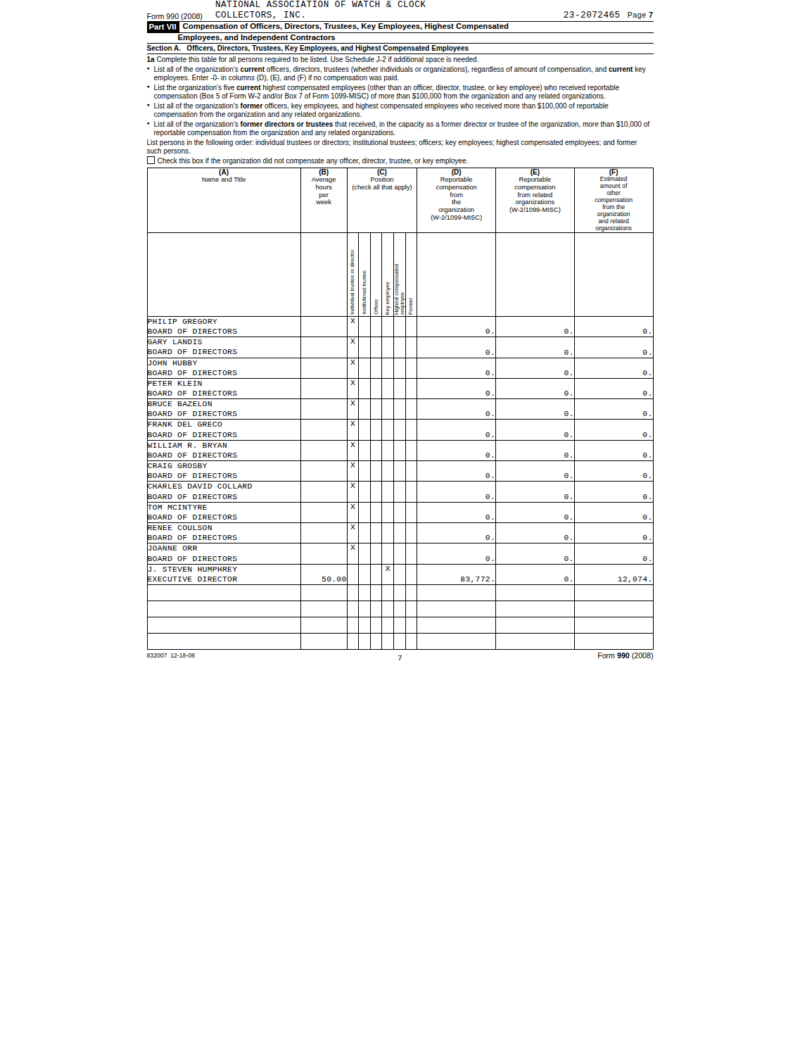Form 990 (2008)
NATIONAL ASSOCIATION OF WATCH & CLOCK
COLLECTORS, INC.
23-2072465Page 7
Part VII
Compensation of Officers, Directors, Trustees, Key Employees, Highest Compensated
Employees, and Independent Contractors
Section A. Officers, Directors, Trustees, Key Employees, and Highest Compensated Employees
1a Complete this table for all persons required to be listed. Use Schedule J-2 if additional space is needed.
List all of the organization's current officers, directors, trustees (whether individuals or organizations), regardless of amount of compensation, and current key employees. Enter -0- in columns (D), (E), and (F) if no compensation was paid.
List the organization's five current highest compensated employees (other than an officer, director, trustee, or key employee) who received reportable compensation (Box 5 of Form W-2 and/or Box 7 of Form 1099-MISC) of more than $100,000 from the organization and any related organizations.
List all of the organization's former officers, key employees, and highest compensated employees who received more than $100,000 of reportable compensation from the organization and any related organizations.
List all of the organization's former directors or trustees that received, in the capacity as a former director or trustee of the organization, more than $10,000 of reportable compensation from the organization and any related organizations.
List persons in the following order: individual trustees or directors; institutional trustees; officers; key employees; highest compensated employees; and former such persons.
Check this box if the organization did not compensate any officer, director, trustee, or key employee.
| (A) | (B) | (C) | (D) | (E) | (F) |
| --- | --- | --- | --- | --- | --- |
| Name and Title | Average hours per week | Position (check all that apply) | Reportable compensation from the organization (W-2/1099-MISC) | Reportable compensation from related organizations (W-2/1099-MISC) | Estimated amount of other compensation from the organization and related organizations |
| | | Individual trustee or director | Institutional trustee | Officer | Key employee | Highest compensated employee | Former | | | |
| PHILIP GREGORY BOARD OF DIRECTORS | | X | | | | | | 0. | 0. | 0. |
| GARY LANDIS BOARD OF DIRECTORS | | X | | | | | | 0. | 0. | 0. |
| JOHN HUBBY BOARD OF DIRECTORS | | X | | | | | | 0. | 0. | 0. |
| PETER KLEIN BOARD OF DIRECTORS | | X | | | | | | 0. | 0. | 0. |
| BRUCE BAZELON BOARD OF DIRECTORS | | X | | | | | | 0. | 0. | 0. |
| FRANK DEL GRECO BOARD OF DIRECTORS | | X | | | | | | 0. | 0. | 0. |
| WILLIAM R. BRYAN BOARD OF DIRECTORS | | X | | | | | | 0. | 0. | 0. |
| CRAIG GROSBY BOARD OF DIRECTORS | | X | | | | | | 0. | 0. | 0. |
| CHARLES DAVID COLLARD BOARD OF DIRECTORS | | X | | | | | | 0. | 0. | 0. |
| TOM MCINTYRE BOARD OF DIRECTORS | | X | | | | | | 0. | 0. | 0. |
| RENEE COULSON BOARD OF DIRECTORS | | X | | | | | | 0. | 0. | 0. |
| JOANNE ORR BOARD OF DIRECTORS | | X | | | | | | 0. | 0. | 0. |
| J. STEVEN HUMPHREY EXECUTIVE DIRECTOR | 50.00 | | | | X | | | 83,772. | 0. | 12,074. |
832007 12-18-08
Form 990 (2008)
7